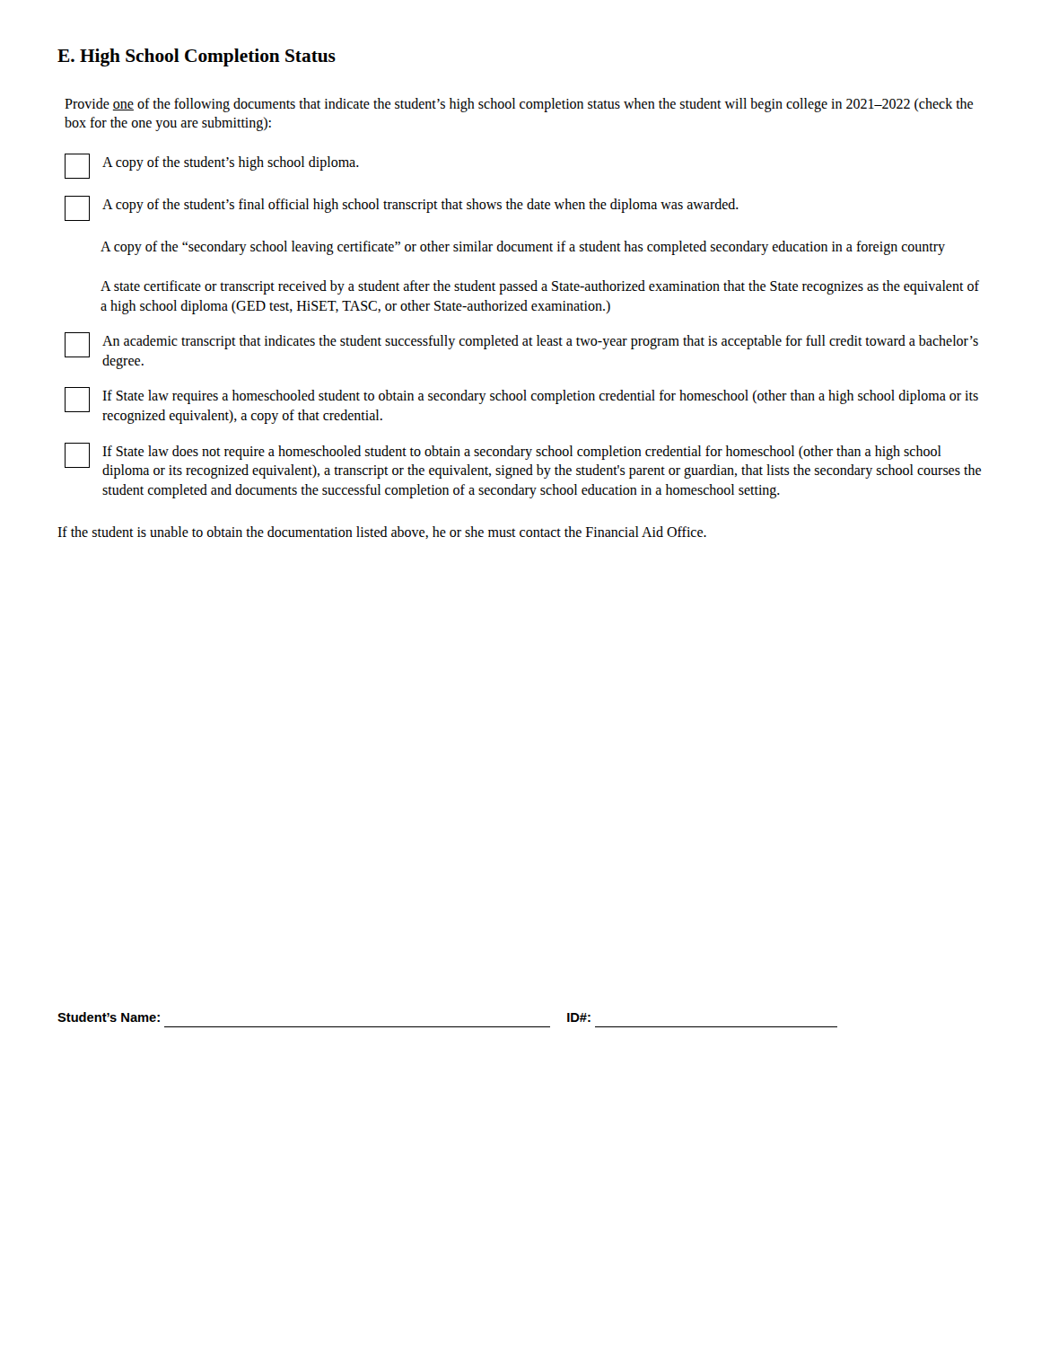E. High School Completion Status
Provide one of the following documents that indicate the student’s high school completion status when the student will begin college in 2021–2022 (check the box for the one you are submitting):
A copy of the student’s high school diploma.
A copy of the student’s final official high school transcript that shows the date when the diploma was awarded.
A copy of the “secondary school leaving certificate” or other similar document if a student has completed secondary education in a foreign country
A state certificate or transcript received by a student after the student passed a State-authorized examination that the State recognizes as the equivalent of a high school diploma (GED test, HiSET, TASC, or other State-authorized examination.)
An academic transcript that indicates the student successfully completed at least a two-year program that is acceptable for full credit toward a bachelor’s degree.
If State law requires a homeschooled student to obtain a secondary school completion credential for homeschool (other than a high school diploma or its recognized equivalent), a copy of that credential.
If State law does not require a homeschooled student to obtain a secondary school completion credential for homeschool (other than a high school diploma or its recognized equivalent), a transcript or the equivalent, signed by the student's parent or guardian, that lists the secondary school courses the student completed and documents the successful completion of a secondary school education in a homeschool setting.
If the student is unable to obtain the documentation listed above, he or she must contact the Financial Aid Office.
Student’s Name: ID#: